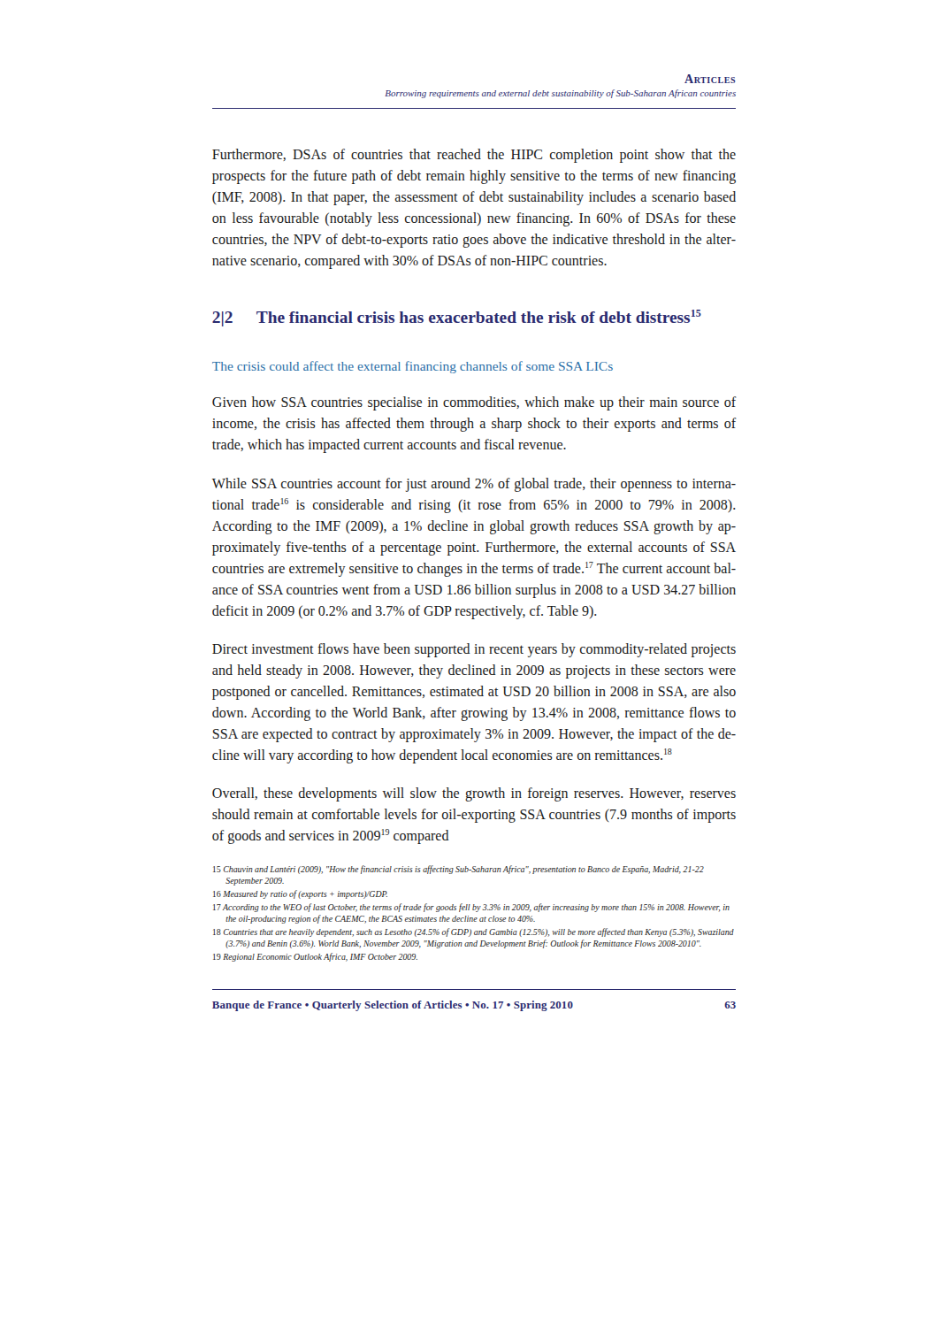Articles
Borrowing requirements and external debt sustainability of Sub-Saharan African countries
Furthermore, DSAs of countries that reached the HIPC completion point show that the prospects for the future path of debt remain highly sensitive to the terms of new financing (IMF, 2008). In that paper, the assessment of debt sustainability includes a scenario based on less favourable (notably less concessional) new financing. In 60% of DSAs for these countries, the NPV of debt-to-exports ratio goes above the indicative threshold in the alternative scenario, compared with 30% of DSAs of non-HIPC countries.
2|2 The financial crisis has exacerbated the risk of debt distress15
The crisis could affect the external financing channels of some SSA LICs
Given how SSA countries specialise in commodities, which make up their main source of income, the crisis has affected them through a sharp shock to their exports and terms of trade, which has impacted current accounts and fiscal revenue.
While SSA countries account for just around 2% of global trade, their openness to international trade16 is considerable and rising (it rose from 65% in 2000 to 79% in 2008). According to the IMF (2009), a 1% decline in global growth reduces SSA growth by approximately five-tenths of a percentage point. Furthermore, the external accounts of SSA countries are extremely sensitive to changes in the terms of trade.17 The current account balance of SSA countries went from a USD 1.86 billion surplus in 2008 to a USD 34.27 billion deficit in 2009 (or 0.2% and 3.7% of GDP respectively, cf. Table 9).
Direct investment flows have been supported in recent years by commodity-related projects and held steady in 2008. However, they declined in 2009 as projects in these sectors were postponed or cancelled. Remittances, estimated at USD 20 billion in 2008 in SSA, are also down. According to the World Bank, after growing by 13.4% in 2008, remittance flows to SSA are expected to contract by approximately 3% in 2009. However, the impact of the decline will vary according to how dependent local economies are on remittances.18
Overall, these developments will slow the growth in foreign reserves. However, reserves should remain at comfortable levels for oil-exporting SSA countries (7.9 months of imports of goods and services in 200919 compared
15 Chauvin and Lantéri (2009), "How the financial crisis is affecting Sub-Saharan Africa", presentation to Banco de España, Madrid, 21-22 September 2009.
16 Measured by ratio of (exports + imports)/GDP.
17 According to the WEO of last October, the terms of trade for goods fell by 3.3% in 2009, after increasing by more than 15% in 2008. However, in the oil-producing region of the CAEMC, the BCAS estimates the decline at close to 40%.
18 Countries that are heavily dependent, such as Lesotho (24.5% of GDP) and Gambia (12.5%), will be more affected than Kenya (5.3%), Swaziland (3.7%) and Benin (3.6%). World Bank, November 2009, "Migration and Development Brief: Outlook for Remittance Flows 2008-2010".
19 Regional Economic Outlook Africa, IMF October 2009.
Banque de France • Quarterly Selection of Articles • No. 17 • Spring 2010
63